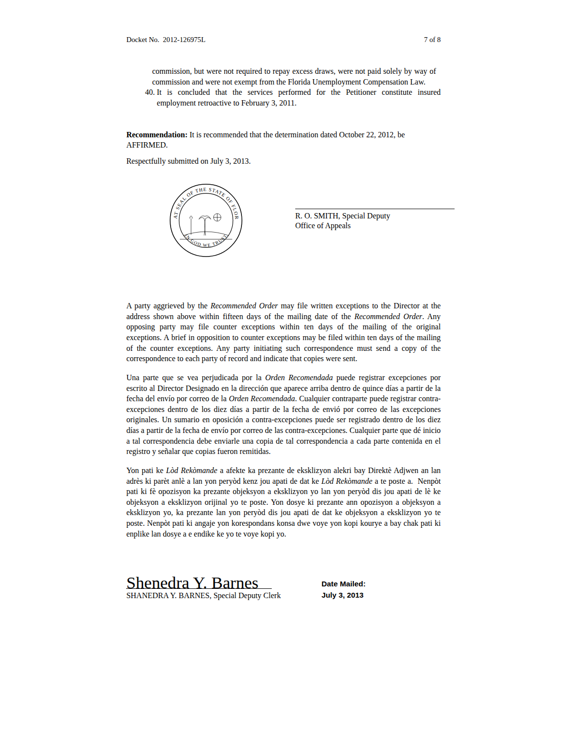Docket No. 2012-126975L
7 of 8
commission, but were not required to repay excess draws, were not paid solely by way of commission and were not exempt from the Florida Unemployment Compensation Law.
It is concluded that the services performed for the Petitioner constitute insured employment retroactive to February 3, 2011.
Recommendation: It is recommended that the determination dated October 22, 2012, be AFFIRMED.
Respectfully submitted on July 3, 2013.
R. O. SMITH, Special Deputy
Office of Appeals
A party aggrieved by the Recommended Order may file written exceptions to the Director at the address shown above within fifteen days of the mailing date of the Recommended Order. Any opposing party may file counter exceptions within ten days of the mailing of the original exceptions. A brief in opposition to counter exceptions may be filed within ten days of the mailing of the counter exceptions. Any party initiating such correspondence must send a copy of the correspondence to each party of record and indicate that copies were sent.
Una parte que se vea perjudicada por la Orden Recomendada puede registrar excepciones por escrito al Director Designado en la dirección que aparece arriba dentro de quince días a partir de la fecha del envío por correo de la Orden Recomendada. Cualquier contraparte puede registrar contra-excepciones dentro de los diez días a partir de la fecha de envió por correo de las excepciones originales. Un sumario en oposición a contra-excepciones puede ser registrado dentro de los diez días a partir de la fecha de envío por correo de las contra-excepciones. Cualquier parte que dé inicio a tal correspondencia debe enviarle una copia de tal correspondencia a cada parte contenida en el registro y señalar que copias fueron remitidas.
Yon pati ke Lòd Rekòmande a afekte ka prezante de eksklizyon alekri bay Direktè Adjwen an lan adrès ki parèt anlè a lan yon peryòd kenz jou apati de dat ke Lòd Rekòmande a te poste a. Nenpòt pati ki fè opozisyon ka prezante objeksyon a eksklizyon yo lan yon peryòd dis jou apati de lè ke objeksyon a eksklizyon orijinal yo te poste. Yon dosye ki prezante ann opozisyon a objeksyon a eksklizyon yo, ka prezante lan yon peryòd dis jou apati de dat ke objeksyon a eksklizyon yo te poste. Nenpòt pati ki angaje yon korespondans konsa dwe voye yon kopi kourye a bay chak pati ki enplike lan dosye a e endike ke yo te voye kopi yo.
Shenedra Y. Barnes
SHANEDRA Y. BARNES, Special Deputy Clerk
Date Mailed:
July 3, 2013